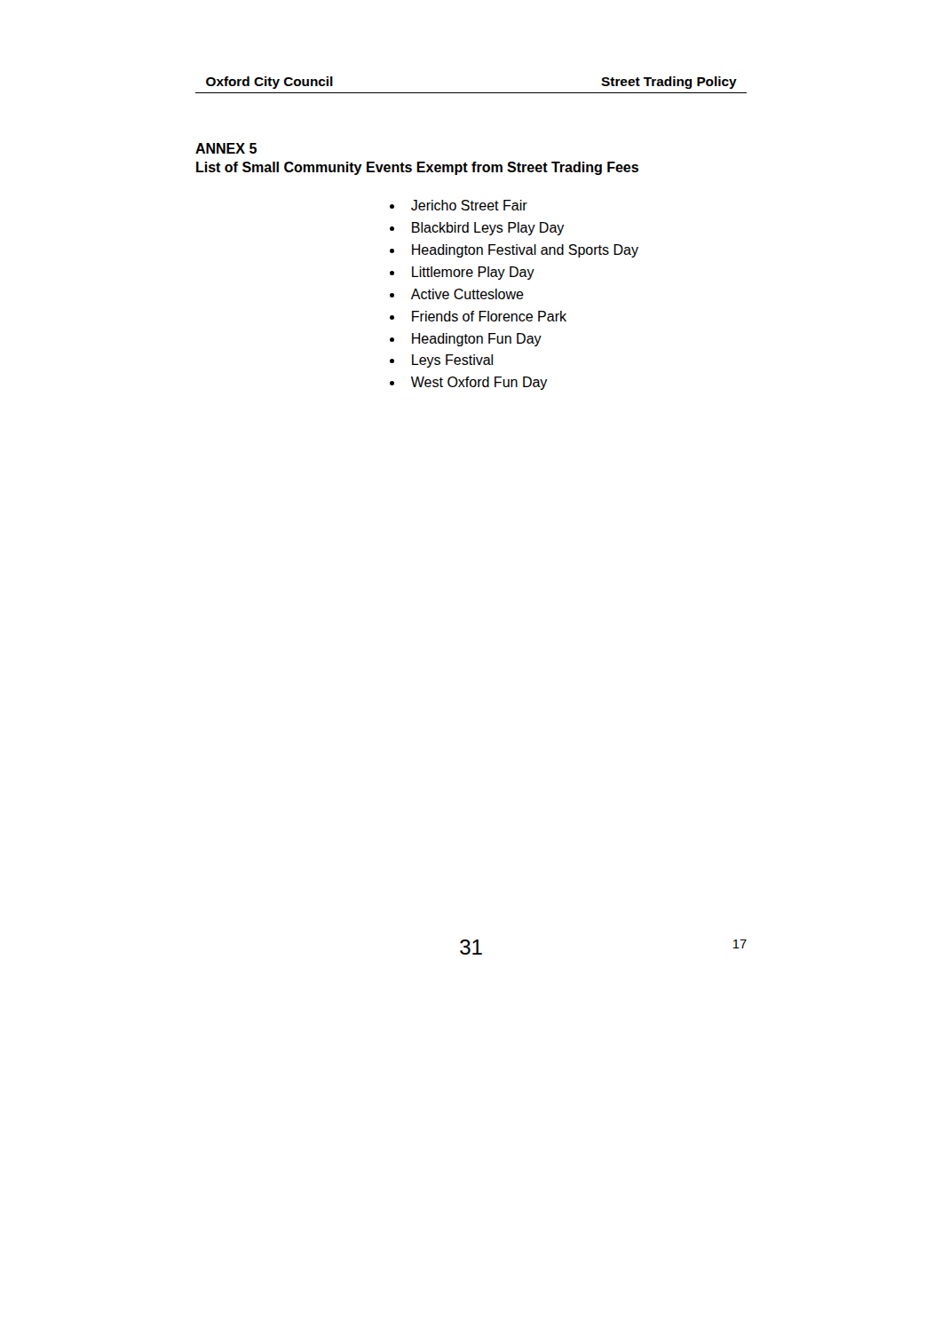Oxford City Council Street Trading Policy
ANNEX 5
List of Small Community Events Exempt from Street Trading Fees
Jericho Street Fair
Blackbird Leys Play Day
Headington Festival and Sports Day
Littlemore Play Day
Active Cutteslowe
Friends of Florence Park
Headington Fun Day
Leys Festival
West Oxford Fun Day
31
17